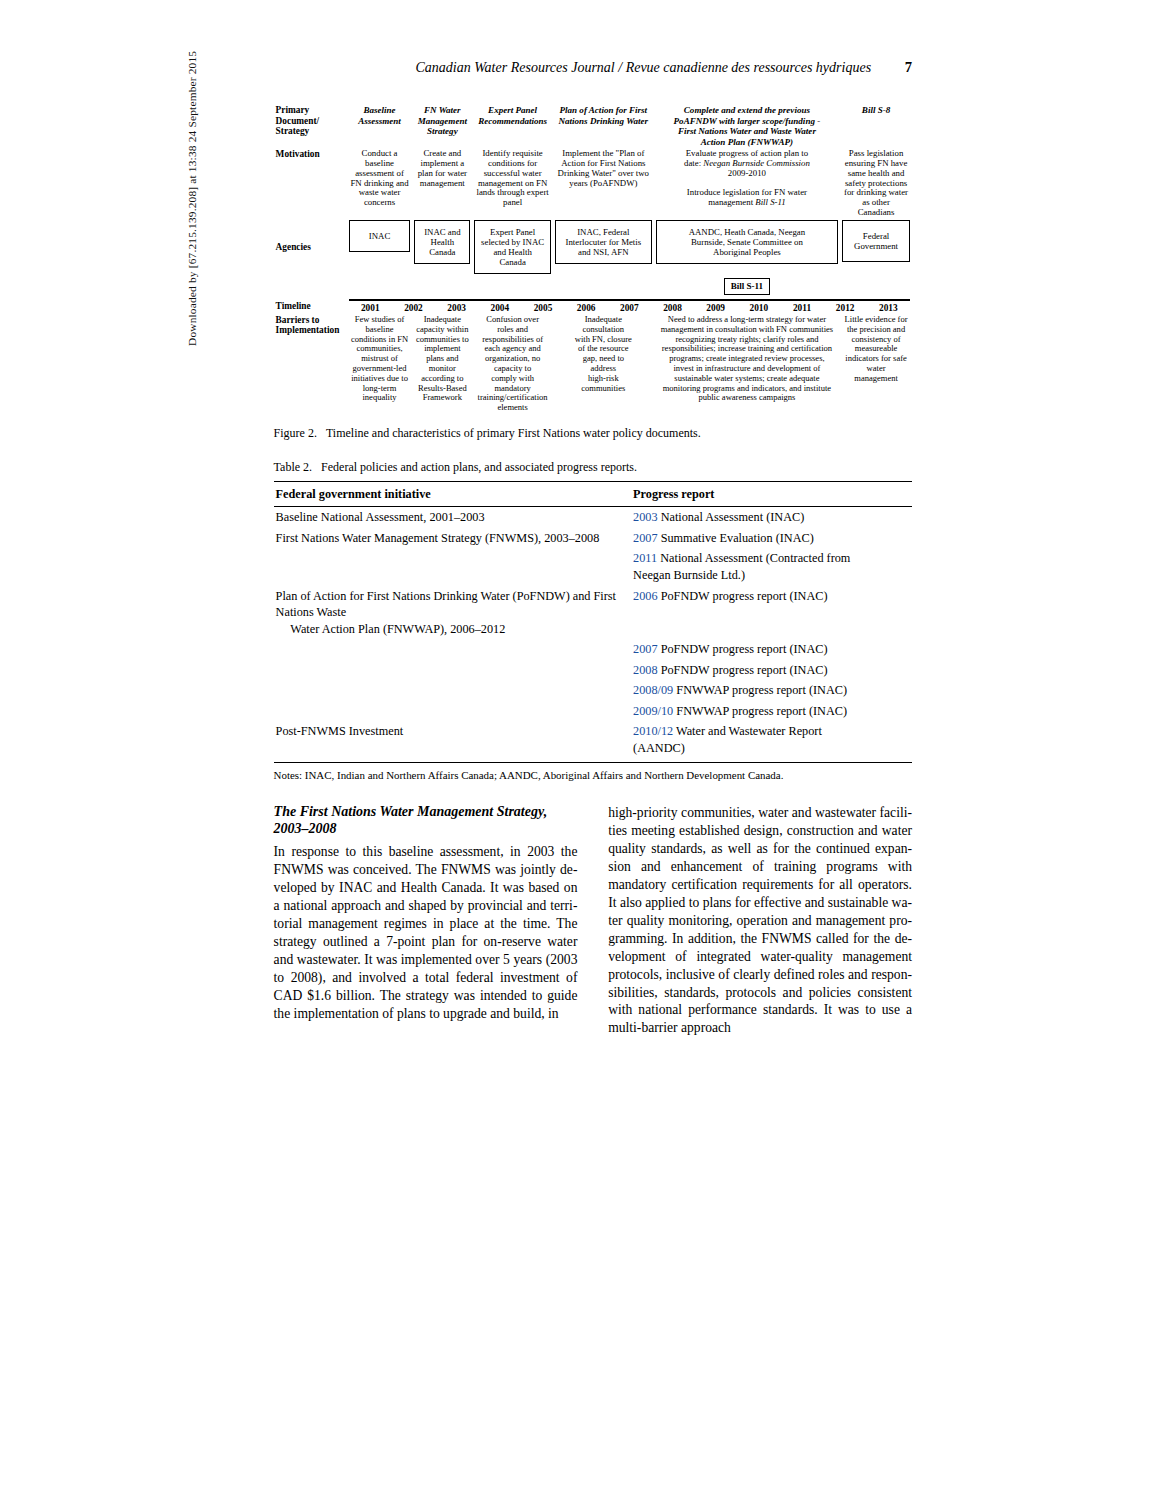Downloaded by [67.215.139.208] at 13:38 24 September 2015
Canadian Water Resources Journal / Revue canadienne des ressources hydriques 7
| Primary Document/ Strategy | Baseline Assessment | FN Water Management Strategy | Expert Panel Recommendations | Plan of Action for First Nations Drinking Water | Complete and extend the previous PoAFNDW with larger scope/funding - First Nations Water and Waste Water Action Plan (FNWWAP) | Bill S-8 |
| Motivation | Conduct a baseline assessment of FN drinking and waste water concerns | Create and implement a plan for water management | Identify requisite conditions for successful water management on FN lands through expert panel | Implement the "Plan of Action for First Nations Drinking Water" over two years (PoAFNDW) | Evaluate progress of action plan to date: Neegan Burnside Commission 2009-2010 Introduce legislation for FN water management Bill S-11 | Pass legislation ensuring FN have same health and safety protections for drinking water as other Canadians |
| Agencies | INAC | INAC and Health Canada | Expert Panel selected by INAC and Health Canada | INAC, Federal Interlocuter for Metis and NSI, AFN | AANDC, Heath Canada, Neegan Burnside, Senate Committee on Aboriginal Peoples | Federal Government |
| | | | | | Bill S-11 | |
| Timeline | 2001 2002 2003 2004 2005 2006 2007 2008 2009 2010 2011 2012 2013 |
| Barriers to Implementation | Few studies of baseline conditions in FN communities, mistrust of government-led initiatives due to long-term inequality | Inadequate capacity within communities to implement plans and monitor according to Results-Based Framework | Confusion over roles and responsibilities of each agency and organization, no capacity to comply with mandatory training/certification elements | Inadequate consultation with FN, closure of the resource gap, need to address high-risk communities | Need to address a long-term strategy for water management in consultation with FN communities recognizing treaty rights; clarify roles and responsibilities; increase training and certification programs; create integrated review processes, invest in infrastructure and development of sustainable water systems; create adequate monitoring programs and indicators, and institute public awareness campaigns | Little evidence for the precision and consistency of measureable indicators for safe water management |
Figure 2. Timeline and characteristics of primary First Nations water policy documents.
Table 2. Federal policies and action plans, and associated progress reports.
| Federal government initiative | Progress report |
| --- | --- |
| Baseline National Assessment, 2001–2003 | 2003 National Assessment (INAC) |
| First Nations Water Management Strategy (FNWMS), 2003–2008 | 2007 Summative Evaluation (INAC) |
| | 2011 National Assessment (Contracted from Neegan Burnside Ltd.) |
| Plan of Action for First Nations Drinking Water (PoFNDW) and First Nations Waste Water Action Plan (FNWWAP), 2006–2012 | 2006 PoFNDW progress report (INAC) |
| | 2007 PoFNDW progress report (INAC) |
| | 2008 PoFNDW progress report (INAC) |
| | 2008/09 FNWWAP progress report (INAC) |
| | 2009/10 FNWWAP progress report (INAC) |
| Post-FNWMS Investment | 2010/12 Water and Wastewater Report (AANDC) |
Notes: INAC, Indian and Northern Affairs Canada; AANDC, Aboriginal Affairs and Northern Development Canada.
The First Nations Water Management Strategy,
2003–2008
In response to this baseline assessment, in 2003 the FNWMS was conceived. The FNWMS was jointly developed by INAC and Health Canada. It was based on a national approach and shaped by provincial and territorial management regimes in place at the time. The strategy outlined a 7-point plan for on-reserve water and wastewater. It was implemented over 5 years (2003 to 2008), and involved a total federal investment of CAD $1.6 billion. The strategy was intended to guide the implementation of plans to upgrade and build, in
high-priority communities, water and wastewater facilities meeting established design, construction and water quality standards, as well as for the continued expansion and enhancement of training programs with mandatory certification requirements for all operators. It also applied to plans for effective and sustainable water quality monitoring, operation and management programming. In addition, the FNWMS called for the development of integrated water-quality management protocols, inclusive of clearly defined roles and responsibilities, standards, protocols and policies consistent with national performance standards. It was to use a multi-barrier approach